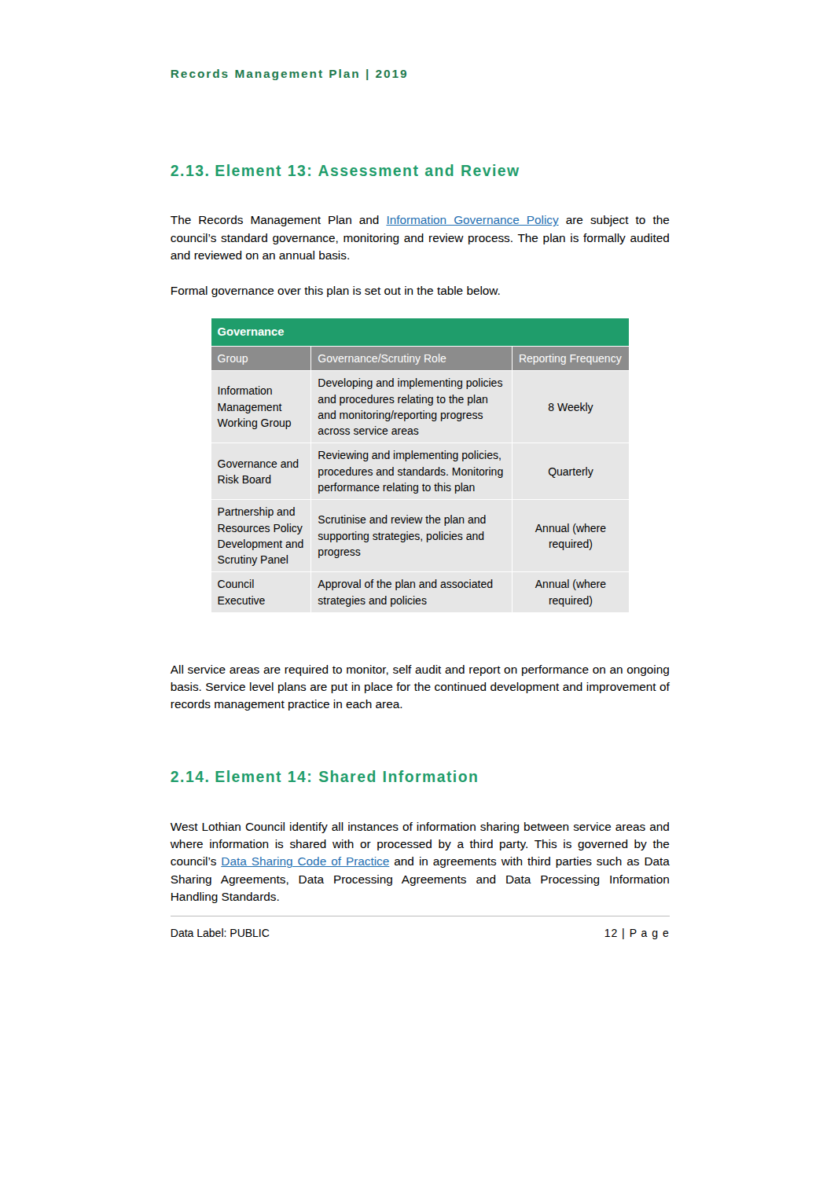Records Management Plan | 2019
2.13. Element 13: Assessment and Review
The Records Management Plan and Information Governance Policy are subject to the council’s standard governance, monitoring and review process. The plan is formally audited and reviewed on an annual basis.
Formal governance over this plan is set out in the table below.
| Governance |
| --- |
| Group | Governance/Scrutiny Role | Reporting Frequency |
| Information Management Working Group | Developing and implementing policies and procedures relating to the plan and monitoring/reporting progress across service areas | 8 Weekly |
| Governance and Risk Board | Reviewing and implementing policies, procedures and standards. Monitoring performance relating to this plan | Quarterly |
| Partnership and Resources Policy Development and Scrutiny Panel | Scrutinise and review the plan and supporting strategies, policies and progress | Annual (where required) |
| Council Executive | Approval of the plan and associated strategies and policies | Annual (where required) |
All service areas are required to monitor, self audit and report on performance on an ongoing basis. Service level plans are put in place for the continued development and improvement of records management practice in each area.
2.14. Element 14: Shared Information
West Lothian Council identify all instances of information sharing between service areas and where information is shared with or processed by a third party. This is governed by the council’s Data Sharing Code of Practice and in agreements with third parties such as Data Sharing Agreements, Data Processing Agreements and Data Processing Information Handling Standards.
Data Label: PUBLIC
12 | P a g e